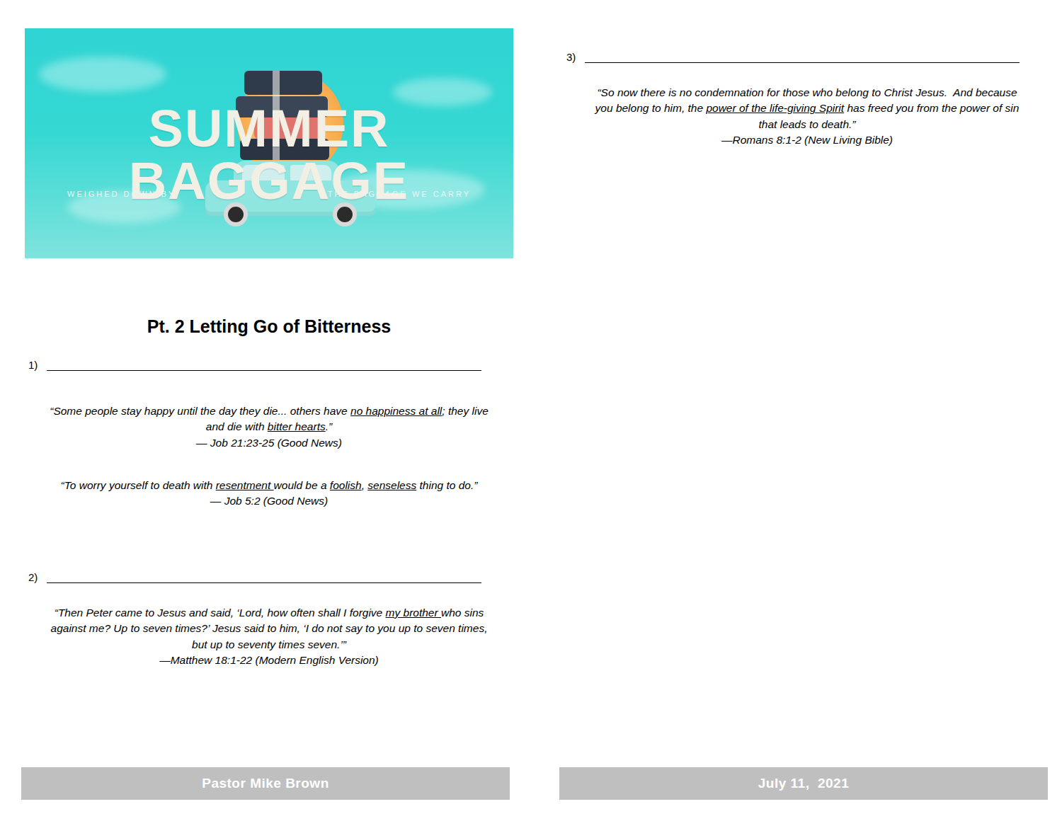SUMMER BAGGAGE
Weighed Down By The Baggage We Carry
Pt. 2 Letting Go of Bitterness
1)
“Some people stay happy until the day they die... others have no happiness at all; they live and die with bitter hearts.” — Job 21:23-25 (Good News)
“To worry yourself to death with resentment would be a foolish, senseless thing to do.” — Job 5:2 (Good News)
2)
“Then Peter came to Jesus and said, ‘Lord, how often shall I forgive my brother who sins against me? Up to seven times?’ Jesus said to him, ‘I do not say to you up to seven times, but up to seventy times seven.’” —Matthew 18:1-22 (Modern English Version)
3)
“So now there is no condemnation for those who belong to Christ Jesus. And because you belong to him, the power of the life-giving Spirit has freed you from the power of sin that leads to death.” —Romans 8:1-2 (New Living Bible)
Pastor Mike Brown
July 11, 2021